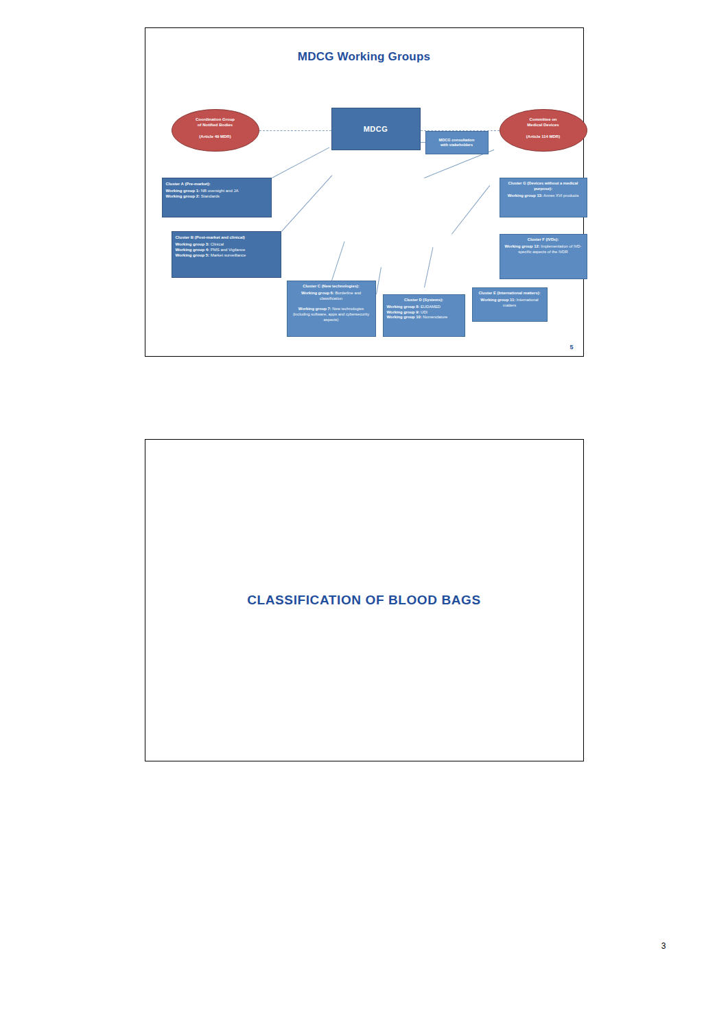MDCG Working Groups
MDCG
MDCG consultation
with stakeholders
Coordination Group
of Notified Bodies
(Article 49 MDR)
Committee on
Medical Devices
(Article 114 MDR)
Cluster A (Pre-market): Working group 1: NB oversight and JA Working group 2: Standards
Cluster B (Post-market and clinical) Working group 3: Clinical Working group 4: PMS and Vigilance Working group 5: Market surveillance
Cluster C (New technologies): Working group 6: Borderline and classification
Working group 7: New technologies (including software, apps and cybersecurity aspects)
Cluster D (Systems): Working group 8: EUDAMED Working group 9: UDI Working group 10: Nomenclature
Cluster E (International matters): Working group 11: International matters
Cluster F (IVDs): Working group 12: Implementation of IVD-specific aspects of the IVDR
Cluster G (Devices without a medical purpose): Working group 13: Annex XVI products
5
CLASSIFICATION OF BLOOD BAGS
3